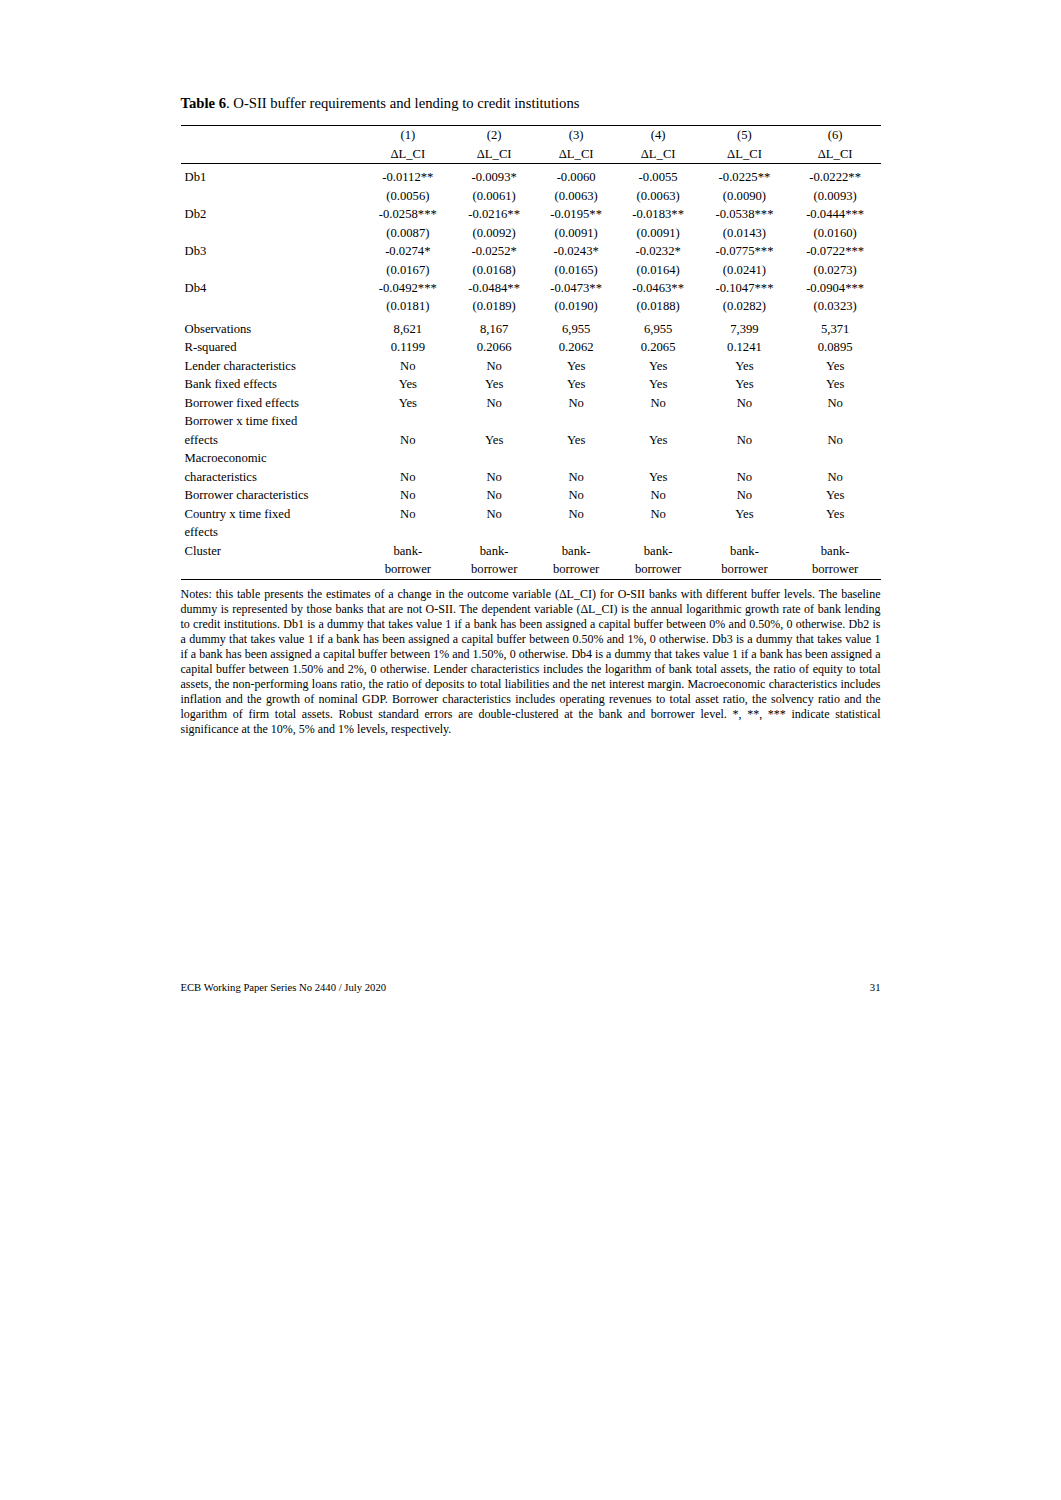Table 6. O-SII buffer requirements and lending to credit institutions
| | (1) | (2) | (3) | (4) | (5) | (6) |
| | ΔL_CI | ΔL_CI | ΔL_CI | ΔL_CI | ΔL_CI | ΔL_CI |
| Db1 | -0.0112** | -0.0093* | -0.0060 | -0.0055 | -0.0225** | -0.0222** |
| | (0.0056) | (0.0061) | (0.0063) | (0.0063) | (0.0090) | (0.0093) |
| Db2 | -0.0258*** | -0.0216** | -0.0195** | -0.0183** | -0.0538*** | -0.0444*** |
| | (0.0087) | (0.0092) | (0.0091) | (0.0091) | (0.0143) | (0.0160) |
| Db3 | -0.0274* | -0.0252* | -0.0243* | -0.0232* | -0.0775*** | -0.0722*** |
| | (0.0167) | (0.0168) | (0.0165) | (0.0164) | (0.0241) | (0.0273) |
| Db4 | -0.0492*** | -0.0484** | -0.0473** | -0.0463** | -0.1047*** | -0.0904*** |
| | (0.0181) | (0.0189) | (0.0190) | (0.0188) | (0.0282) | (0.0323) |
| Observations | 8,621 | 8,167 | 6,955 | 6,955 | 7,399 | 5,371 |
| R-squared | 0.1199 | 0.2066 | 0.2062 | 0.2065 | 0.1241 | 0.0895 |
| Lender characteristics | No | No | Yes | Yes | Yes | Yes |
| Bank fixed effects | Yes | Yes | Yes | Yes | Yes | Yes |
| Borrower fixed effects | Yes | No | No | No | No | No |
| Borrower x time fixed | | | | | | |
| effects | No | Yes | Yes | Yes | No | No |
| Macroeconomic | | | | | | |
| characteristics | No | No | No | Yes | No | No |
| Borrower characteristics | No | No | No | No | No | Yes |
| Country x time fixed | No | No | No | No | Yes | Yes |
| effects | | | | | | |
| Cluster | bank- | bank- | bank- | bank- | bank- | bank- |
| | borrower | borrower | borrower | borrower | borrower | borrower |
Notes: this table presents the estimates of a change in the outcome variable (ΔL_CI) for O-SII banks with different buffer levels. The baseline dummy is represented by those banks that are not O-SII. The dependent variable (ΔL_CI) is the annual logarithmic growth rate of bank lending to credit institutions. Db1 is a dummy that takes value 1 if a bank has been assigned a capital buffer between 0% and 0.50%, 0 otherwise. Db2 is a dummy that takes value 1 if a bank has been assigned a capital buffer between 0.50% and 1%, 0 otherwise. Db3 is a dummy that takes value 1 if a bank has been assigned a capital buffer between 1% and 1.50%, 0 otherwise. Db4 is a dummy that takes value 1 if a bank has been assigned a capital buffer between 1.50% and 2%, 0 otherwise. Lender characteristics includes the logarithm of bank total assets, the ratio of equity to total assets, the non-performing loans ratio, the ratio of deposits to total liabilities and the net interest margin. Macroeconomic characteristics includes inflation and the growth of nominal GDP. Borrower characteristics includes operating revenues to total asset ratio, the solvency ratio and the logarithm of firm total assets. Robust standard errors are double-clustered at the bank and borrower level. *, **, *** indicate statistical significance at the 10%, 5% and 1% levels, respectively.
ECB Working Paper Series No 2440 / July 2020
31